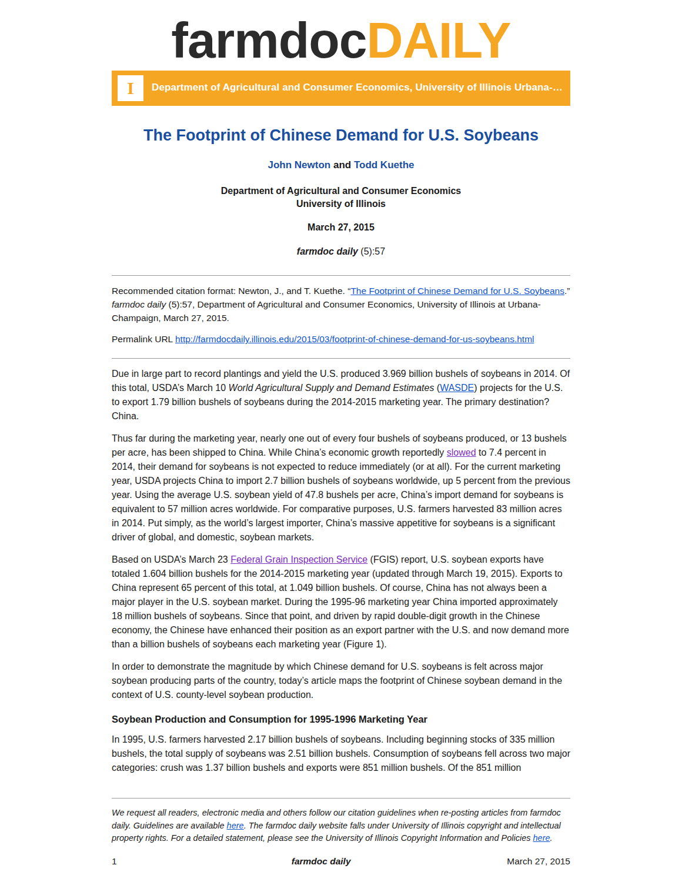farmdoc DAILY
I
Department of Agricultural and Consumer Economics, University of Illinois Urbana-Champaign
The Footprint of Chinese Demand for U.S. Soybeans
John Newton and Todd Kuethe
Department of Agricultural and Consumer Economics
University of Illinois
March 27, 2015
farmdoc daily (5):57
Recommended citation format: Newton, J., and T. Kuethe. “The Footprint of Chinese Demand for U.S. Soybeans.” farmdoc daily (5):57, Department of Agricultural and Consumer Economics, University of Illinois at Urbana-Champaign, March 27, 2015.
Permalink URL http://farmdocdaily.illinois.edu/2015/03/footprint-of-chinese-demand-for-us-soybeans.html
Due in large part to record plantings and yield the U.S. produced 3.969 billion bushels of soybeans in 2014. Of this total, USDA’s March 10 World Agricultural Supply and Demand Estimates (WASDE) projects for the U.S. to export 1.79 billion bushels of soybeans during the 2014-2015 marketing year. The primary destination? China.
Thus far during the marketing year, nearly one out of every four bushels of soybeans produced, or 13 bushels per acre, has been shipped to China. While China’s economic growth reportedly slowed to 7.4 percent in 2014, their demand for soybeans is not expected to reduce immediately (or at all). For the current marketing year, USDA projects China to import 2.7 billion bushels of soybeans worldwide, up 5 percent from the previous year. Using the average U.S. soybean yield of 47.8 bushels per acre, China’s import demand for soybeans is equivalent to 57 million acres worldwide. For comparative purposes, U.S. farmers harvested 83 million acres in 2014. Put simply, as the world’s largest importer, China’s massive appetitive for soybeans is a significant driver of global, and domestic, soybean markets.
Based on USDA’s March 23 Federal Grain Inspection Service (FGIS) report, U.S. soybean exports have totaled 1.604 billion bushels for the 2014-2015 marketing year (updated through March 19, 2015). Exports to China represent 65 percent of this total, at 1.049 billion bushels. Of course, China has not always been a major player in the U.S. soybean market. During the 1995-96 marketing year China imported approximately 18 million bushels of soybeans. Since that point, and driven by rapid double-digit growth in the Chinese economy, the Chinese have enhanced their position as an export partner with the U.S. and now demand more than a billion bushels of soybeans each marketing year (Figure 1).
In order to demonstrate the magnitude by which Chinese demand for U.S. soybeans is felt across major soybean producing parts of the country, today’s article maps the footprint of Chinese soybean demand in the context of U.S. county-level soybean production.
Soybean Production and Consumption for 1995-1996 Marketing Year
In 1995, U.S. farmers harvested 2.17 billion bushels of soybeans. Including beginning stocks of 335 million bushels, the total supply of soybeans was 2.51 billion bushels. Consumption of soybeans fell across two major categories: crush was 1.37 billion bushels and exports were 851 million bushels. Of the 851 million
We request all readers, electronic media and others follow our citation guidelines when re-posting articles from farmdoc daily. Guidelines are available here. The farmdoc daily website falls under University of Illinois copyright and intellectual property rights. For a detailed statement, please see the University of Illinois Copyright Information and Policies here.
1
farmdoc daily
March 27, 2015